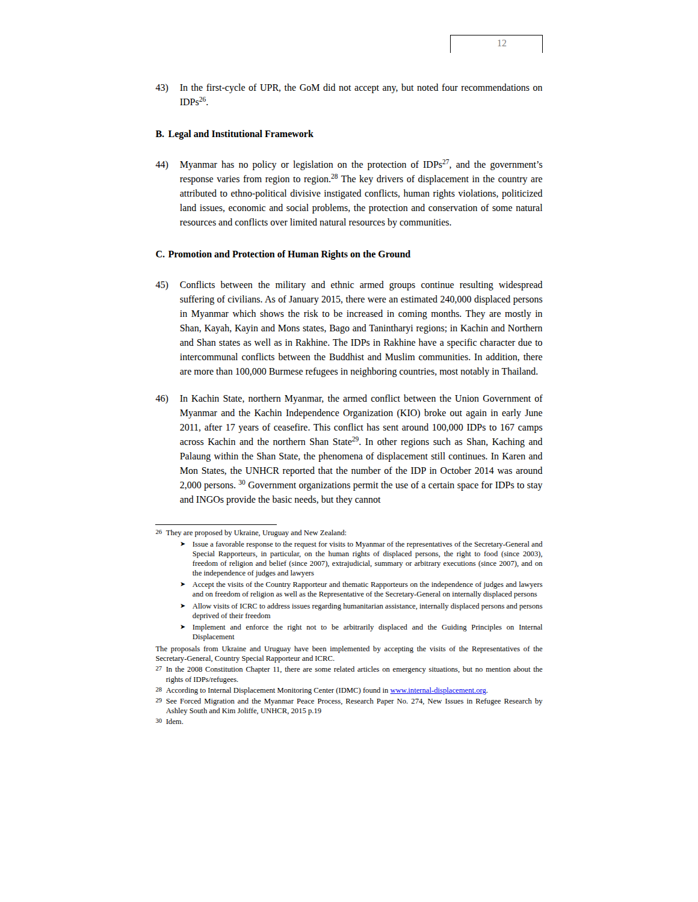12
43) In the first-cycle of UPR, the GoM did not accept any, but noted four recommendations on IDPs26.
B. Legal and Institutional Framework
44) Myanmar has no policy or legislation on the protection of IDPs27, and the government’s response varies from region to region.28 The key drivers of displacement in the country are attributed to ethno-political divisive instigated conflicts, human rights violations, politicized land issues, economic and social problems, the protection and conservation of some natural resources and conflicts over limited natural resources by communities.
C. Promotion and Protection of Human Rights on the Ground
45) Conflicts between the military and ethnic armed groups continue resulting widespread suffering of civilians. As of January 2015, there were an estimated 240,000 displaced persons in Myanmar which shows the risk to be increased in coming months. They are mostly in Shan, Kayah, Kayin and Mons states, Bago and Tanintharyi regions; in Kachin and Northern and Shan states as well as in Rakhine. The IDPs in Rakhine have a specific character due to intercommunal conflicts between the Buddhist and Muslim communities. In addition, there are more than 100,000 Burmese refugees in neighboring countries, most notably in Thailand.
46) In Kachin State, northern Myanmar, the armed conflict between the Union Government of Myanmar and the Kachin Independence Organization (KIO) broke out again in early June 2011, after 17 years of ceasefire. This conflict has sent around 100,000 IDPs to 167 camps across Kachin and the northern Shan State29. In other regions such as Shan, Kaching and Palaung within the Shan State, the phenomena of displacement still continues. In Karen and Mon States, the UNHCR reported that the number of the IDP in October 2014 was around 2,000 persons. 30 Government organizations permit the use of a certain space for IDPs to stay and INGOs provide the basic needs, but they cannot
26 They are proposed by Ukraine, Uruguay and New Zealand:
Issue a favorable response to the request for visits to Myanmar of the representatives of the Secretary-General and Special Rapporteurs, in particular, on the human rights of displaced persons, the right to food (since 2003), freedom of religion and belief (since 2007), extrajudicial, summary or arbitrary executions (since 2007), and on the independence of judges and lawyers
Accept the visits of the Country Rapporteur and thematic Rapporteurs on the independence of judges and lawyers and on freedom of religion as well as the Representative of the Secretary-General on internally displaced persons
Allow visits of ICRC to address issues regarding humanitarian assistance, internally displaced persons and persons deprived of their freedom
Implement and enforce the right not to be arbitrarily displaced and the Guiding Principles on Internal Displacement
The proposals from Ukraine and Uruguay have been implemented by accepting the visits of the Representatives of the Secretary-General, Country Special Rapporteur and ICRC.
27 In the 2008 Constitution Chapter 11, there are some related articles on emergency situations, but no mention about the rights of IDPs/refugees.
28 According to Internal Displacement Monitoring Center (IDMC) found in www.internal-displacement.org.
29 See Forced Migration and the Myanmar Peace Process, Research Paper No. 274, New Issues in Refugee Research by Ashley South and Kim Joliffe, UNHCR, 2015 p.19
30 Idem.